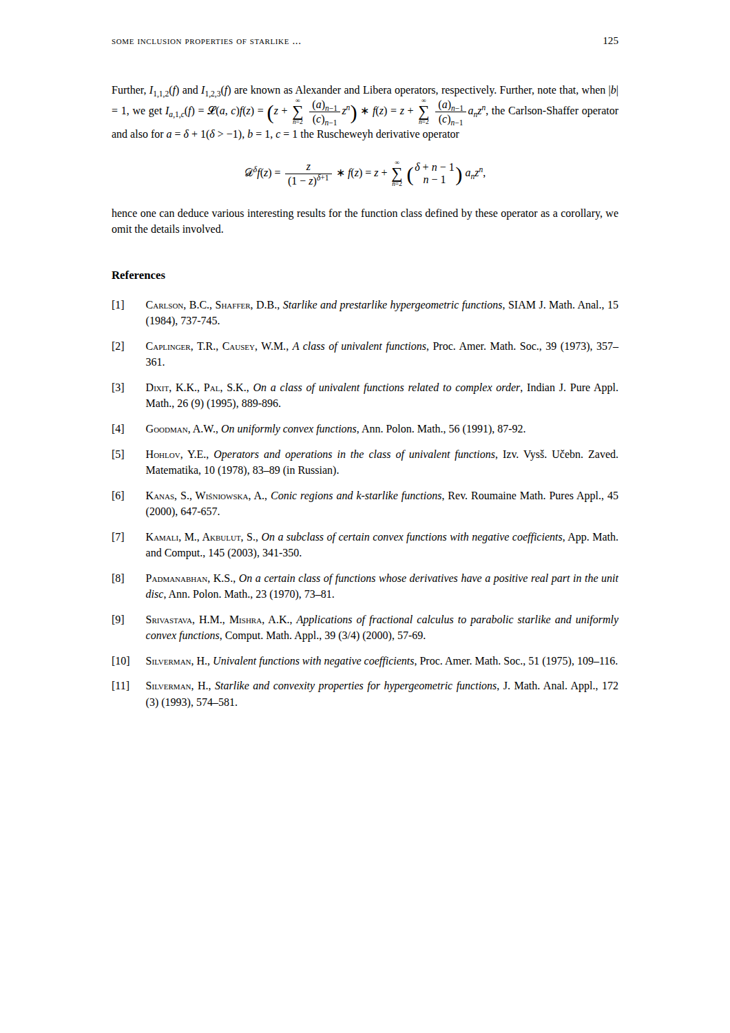some inclusion properties of starlike ... 125
Further, I1,1,2(f) and I1,2,3(f) are known as Alexander and Libera operators, respectively. Further, note that, when |b| = 1, we get Ia,1,c(f) = 𝓛(a, c)f(z) = (z + ∞∑n=2 (a)n−1(c)n−1 zn) ∗ f(z) = z + ∞∑n=2 (a)n−1(c)n−1 anzn, the Carlson-Shaffer operator and also for a = δ + 1(δ > −1), b = 1, c = 1 the Ruscheweyh derivative operator
𝒟δf(z) = z(1 − z)δ+1 ∗ f(z) = z + ∞∑n=2 (δ + n − 1 n − 1) anzn,
hence one can deduce various interesting results for the function class defined by these operator as a corollary, we omit the details involved.
References
[1] Carlson, B.C., Shaffer, D.B., Starlike and prestarlike hypergeometric functions, SIAM J. Math. Anal., 15 (1984), 737-745.
[2] Caplinger, T.R., Causey, W.M., A class of univalent functions, Proc. Amer. Math. Soc., 39 (1973), 357–361.
[3] Dixit, K.K., Pal, S.K., On a class of univalent functions related to complex order, Indian J. Pure Appl. Math., 26 (9) (1995), 889-896.
[4] Goodman, A.W., On uniformly convex functions, Ann. Polon. Math., 56 (1991), 87-92.
[5] Hohlov, Y.E., Operators and operations in the class of univalent functions, Izv. Vysš. Učebn. Zaved. Matematika, 10 (1978), 83–89 (in Russian).
[6] Kanas, S., Wiśniowska, A., Conic regions and k-starlike functions, Rev. Roumaine Math. Pures Appl., 45 (2000), 647-657.
[7] Kamali, M., Akbulut, S., On a subclass of certain convex functions with negative coefficients, App. Math. and Comput., 145 (2003), 341-350.
[8] Padmanabhan, K.S., On a certain class of functions whose derivatives have a positive real part in the unit disc, Ann. Polon. Math., 23 (1970), 73–81.
[9] Srivastava, H.M., Mishra, A.K., Applications of fractional calculus to parabolic starlike and uniformly convex functions, Comput. Math. Appl., 39 (3/4) (2000), 57-69.
[10] Silverman, H., Univalent functions with negative coefficients, Proc. Amer. Math. Soc., 51 (1975), 109–116.
[11] Silverman, H., Starlike and convexity properties for hypergeometric functions, J. Math. Anal. Appl., 172 (3) (1993), 574–581.